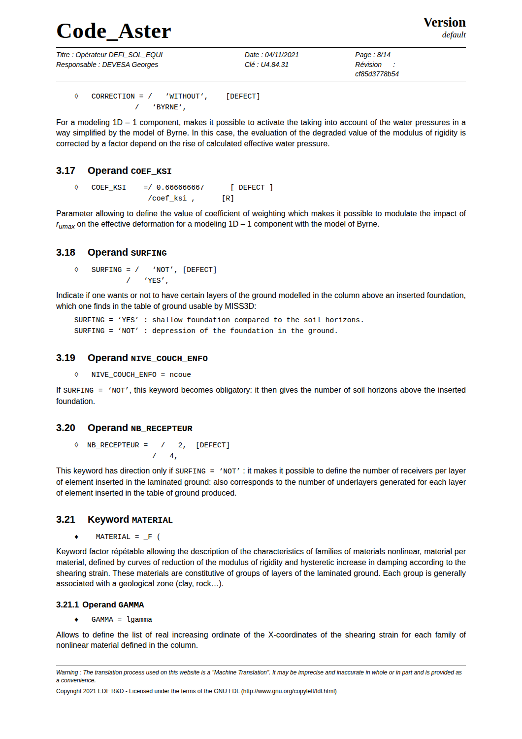Code_Aster
Version default
| Titre : Opérateur DEFI_SOL_EQUI | Date : 04/11/2021 | Page : 8/14 |
| Responsable : DEVESA Georges | Clé : U4.84.31 | Révision : cf85d3778b54 |
◊ CORRECTION = / ‘WITHOUT‘, [DEFECT]
/ ‘BYRNE‘,
For a modeling 1D – 1 component, makes it possible to activate the taking into account of the water pressures in a way simplified by the model of Byrne. In this case, the evaluation of the degraded value of the modulus of rigidity is corrected by a factor depend on the rise of calculated effective water pressure.
3.17 Operand COEF_KSI
◊ COEF_KSI =/ 0.666666667 [ DEFECT ]
/coef_ksi , [R]
Parameter allowing to define the value of coefficient of weighting which makes it possible to modulate the impact of rumax on the effective deformation for a modeling 1D – 1 component with the model of Byrne.
3.18 Operand SURFING
◊ SURFING = / ‘NOT’, [DEFECT]
/ ‘YES’,
Indicate if one wants or not to have certain layers of the ground modelled in the column above an inserted foundation, which one finds in the table of ground usable by MISS3D:
SURFING = ‘YES’ : shallow foundation compared to the soil horizons.
SURFING = ‘NOT’ : depression of the foundation in the ground.
3.19 Operand NIVE_COUCH_ENFO
◊ NIVE_COUCH_ENFO = ncoue
If SURFING = ‘NOT’, this keyword becomes obligatory: it then gives the number of soil horizons above the inserted foundation.
3.20 Operand NB_RECEPTEUR
◊ NB_RECEPTEUR = / 2, [DEFECT]
/ 4,
This keyword has direction only if SURFING = ‘NOT’ : it makes it possible to define the number of receivers per layer of element inserted in the laminated ground: also corresponds to the number of underlayers generated for each layer of element inserted in the table of ground produced.
3.21 Keyword MATERIAL
♦ MATERIAL = _F (
Keyword factor répétable allowing the description of the characteristics of families of materials nonlinear, material per material, defined by curves of reduction of the modulus of rigidity and hysteretic increase in damping according to the shearing strain. These materials are constitutive of groups of layers of the laminated ground. Each group is generally associated with a geological zone (clay, rock…).
3.21.1 Operand GAMMA
♦ GAMMA = lgamma
Allows to define the list of real increasing ordinate of the X-coordinates of the shearing strain for each family of nonlinear material defined in the column.
Warning : The translation process used on this website is a "Machine Translation". It may be imprecise and inaccurate in whole or in part and is provided as a convenience.
Copyright 2021 EDF R&D - Licensed under the terms of the GNU FDL (http://www.gnu.org/copyleft/fdl.html)